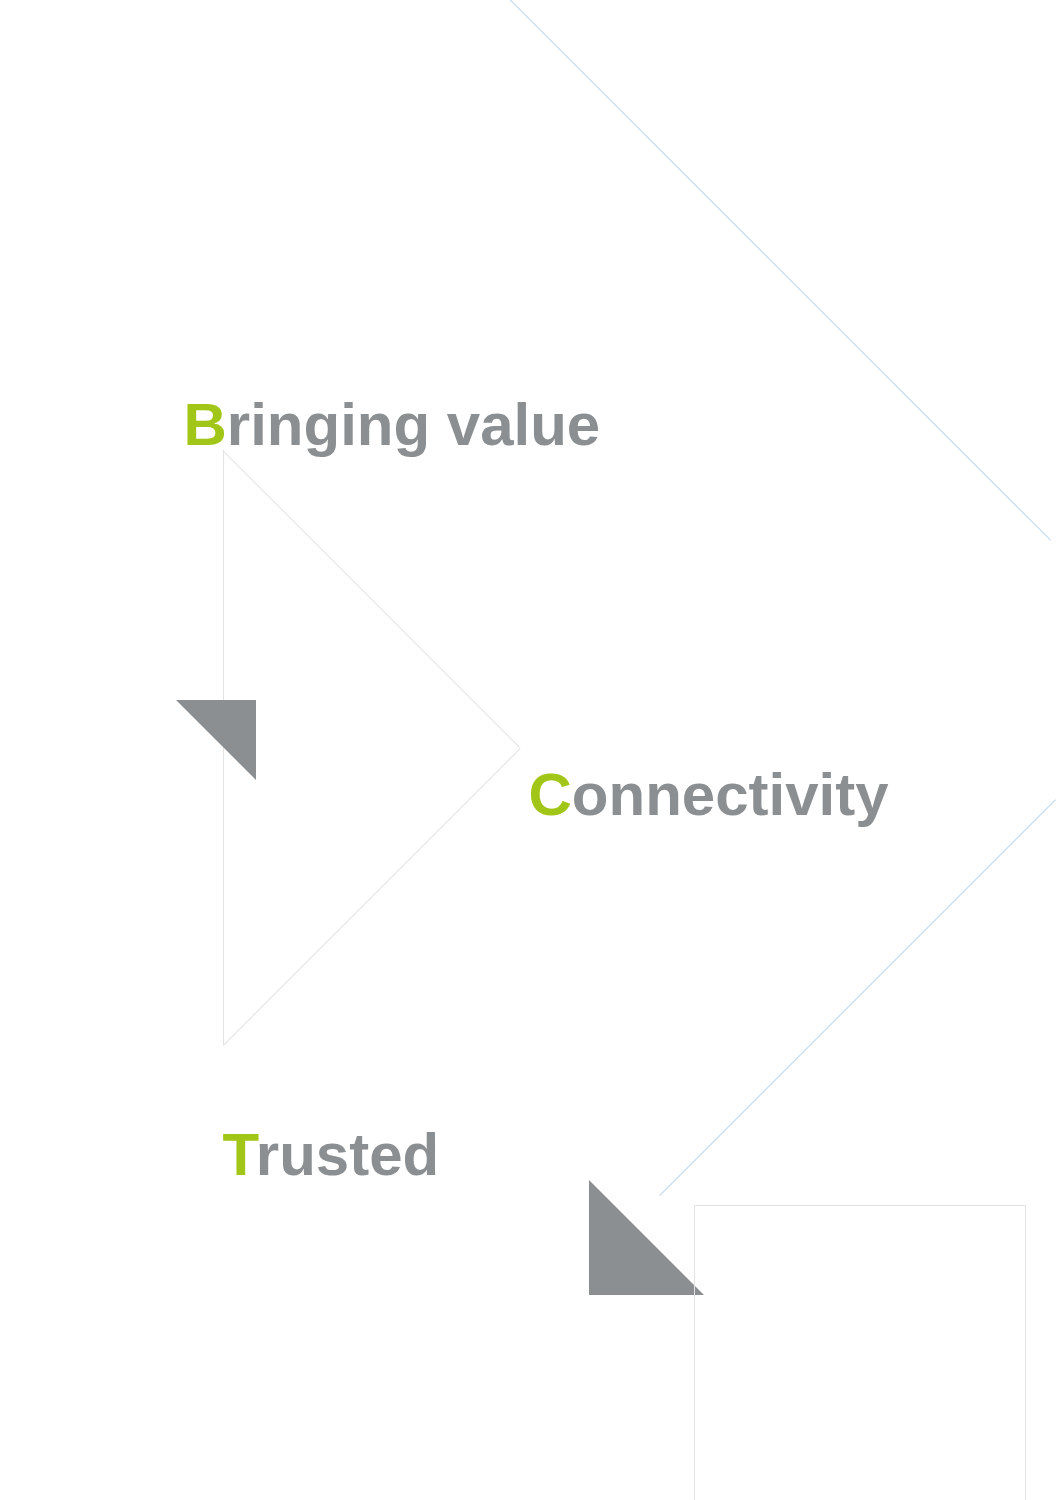Bringing value
Connectivity
Trusted